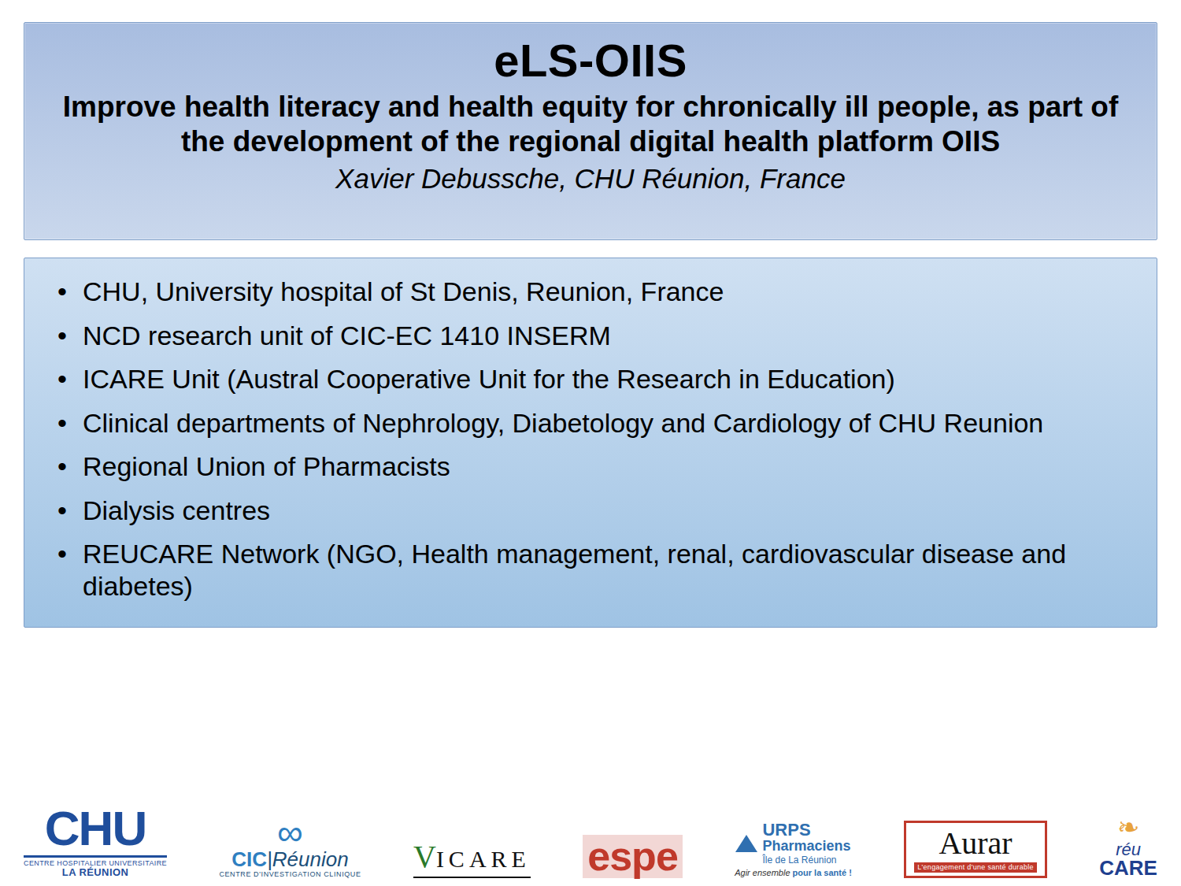eLS-OIIS
Improve health literacy and health equity for chronically ill people, as part of the development of the regional digital health platform OIIS
Xavier Debussche, CHU Réunion, France
CHU, University hospital of St Denis, Reunion, France
NCD research unit of CIC-EC 1410 INSERM
ICARE Unit (Austral Cooperative Unit for the Research in Education)
Clinical departments of Nephrology, Diabetology and Cardiology of CHU Reunion
Regional Union of Pharmacists
Dialysis centres
REUCARE Network (NGO, Health management, renal, cardiovascular disease and diabetes)
CHU CENTRE HOSPITALIER UNIVERSITAIRE LA RÉUNION
∞ CIC|Réunion CENTRE D'INVESTIGATION CLINIQUE
VICARE
espe
URPS
Pharmaciens
Île de La Réunion
Agir ensemble pour la santé !
Aurar L'engagement d'une santé durable
❧ réu
CARE